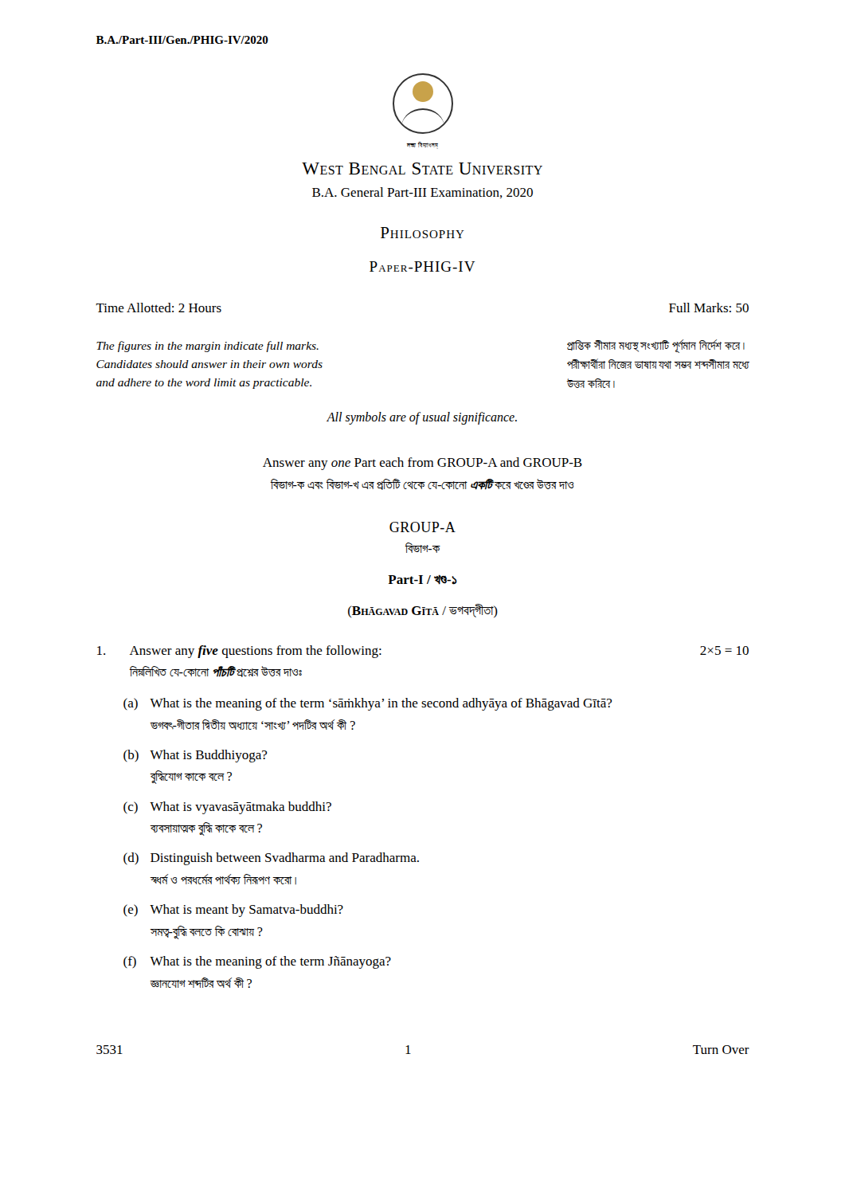B.A./Part-III/Gen./PHIG-IV/2020
লক্ষ্য বিদ্যাধনম্
West Bengal State University
B.A. General Part-III Examination, 2020
Philosophy
Paper-PHIG-IV
Time Allotted: 2 Hours
Full Marks: 50
The figures in the margin indicate full marks.
Candidates should answer in their own words
and adhere to the word limit as practicable.
প্রান্তিক সীমার মধ্যস্থ সংখ্যাটি পূর্ণমান নির্দেশ করে।
পরীক্ষার্থীরা নিজের ভাষায় যথা সম্ভব শব্দসীমার মধ্যে
উত্তর করিবে।
All symbols are of usual significance.
Answer any one Part each from GROUP-A and GROUP-B
বিভাগ-ক এবং বিভাগ-খ এর প্রতিটি থেকে যে-কোনো একটি করে খণ্ডের উত্তর দাও
GROUP-A
বিভাগ-ক
Part-I / খণ্ড-১
(Bhāgavad Gītā / ভগবদ্‌গীতা)
1.
Answer any five questions from the following:
2×5 = 10
নিম্নলিখিত যে-কোনো পাঁচটি প্রশ্নের উত্তর দাওঃ
(a) What is the meaning of the term ‘sāṁkhya’ in the second adhyāya of Bhāgavad Gītā? ভগবৎ-গীতার দ্বিতীয় অধ্যায়ে ‘সাংখ্য’ পদটির অর্থ কী ?
(b) What is Buddhiyoga? বুদ্ধিযোগ কাকে বলে ?
(c) What is vyavasāyātmaka buddhi? ব্যবসায়াত্মক বুদ্ধি কাকে বলে ?
(d) Distinguish between Svadharma and Paradharma. স্বধর্ম ও পরধর্মের পার্থক্য নিরূপণ করো।
(e) What is meant by Samatva-buddhi? সমত্ব-বুদ্ধি বলতে কি বোঝায় ?
(f) What is the meaning of the term Jñānayoga? জ্ঞানযোগ শব্দটির অর্থ কী ?
3531
1
Turn Over